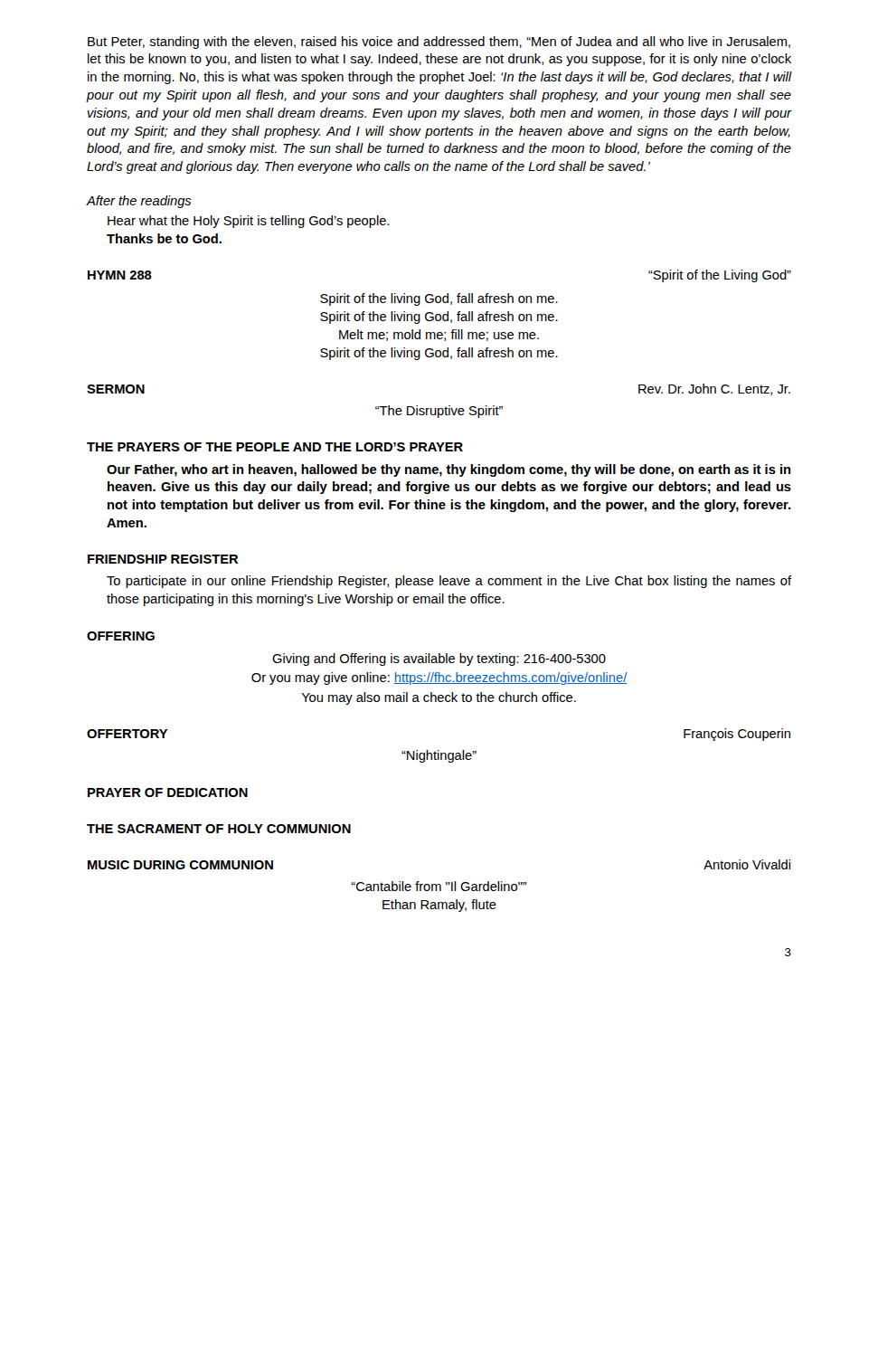But Peter, standing with the eleven, raised his voice and addressed them, “Men of Judea and all who live in Jerusalem, let this be known to you, and listen to what I say. Indeed, these are not drunk, as you suppose, for it is only nine o’clock in the morning. No, this is what was spoken through the prophet Joel: ‘In the last days it will be, God declares, that I will pour out my Spirit upon all flesh, and your sons and your daughters shall prophesy, and your young men shall see visions, and your old men shall dream dreams. Even upon my slaves, both men and women, in those days I will pour out my Spirit; and they shall prophesy. And I will show portents in the heaven above and signs on the earth below, blood, and fire, and smoky mist. The sun shall be turned to darkness and the moon to blood, before the coming of the Lord’s great and glorious day. Then everyone who calls on the name of the Lord shall be saved.’
After the readings
Hear what the Holy Spirit is telling God’s people.
Thanks be to God.
Hymn 288 “Spirit of the Living God”
Spirit of the living God, fall afresh on me.
Spirit of the living God, fall afresh on me.
Melt me; mold me; fill me; use me.
Spirit of the living God, fall afresh on me.
Sermon Rev. Dr. John C. Lentz, Jr.
“The Disruptive Spirit”
The Prayers of the People and the Lord’s Prayer
Our Father, who art in heaven, hallowed be thy name, thy kingdom come, thy will be done, on earth as it is in heaven. Give us this day our daily bread; and forgive us our debts as we forgive our debtors; and lead us not into temptation but deliver us from evil. For thine is the kingdom, and the power, and the glory, forever. Amen.
Friendship Register
To participate in our online Friendship Register, please leave a comment in the Live Chat box listing the names of those participating in this morning's Live Worship or email the office.
Offering
Giving and Offering is available by texting: 216-400-5300
Or you may give online: https://fhc.breezechms.com/give/online/
You may also mail a check to the church office.
Offertory François Couperin
“Nightingale”
Prayer of Dedication
The Sacrament of Holy Communion
Music During Communion Antonio Vivaldi
“Cantabile from "Il Gardelino"”
Ethan Ramaly, flute
3